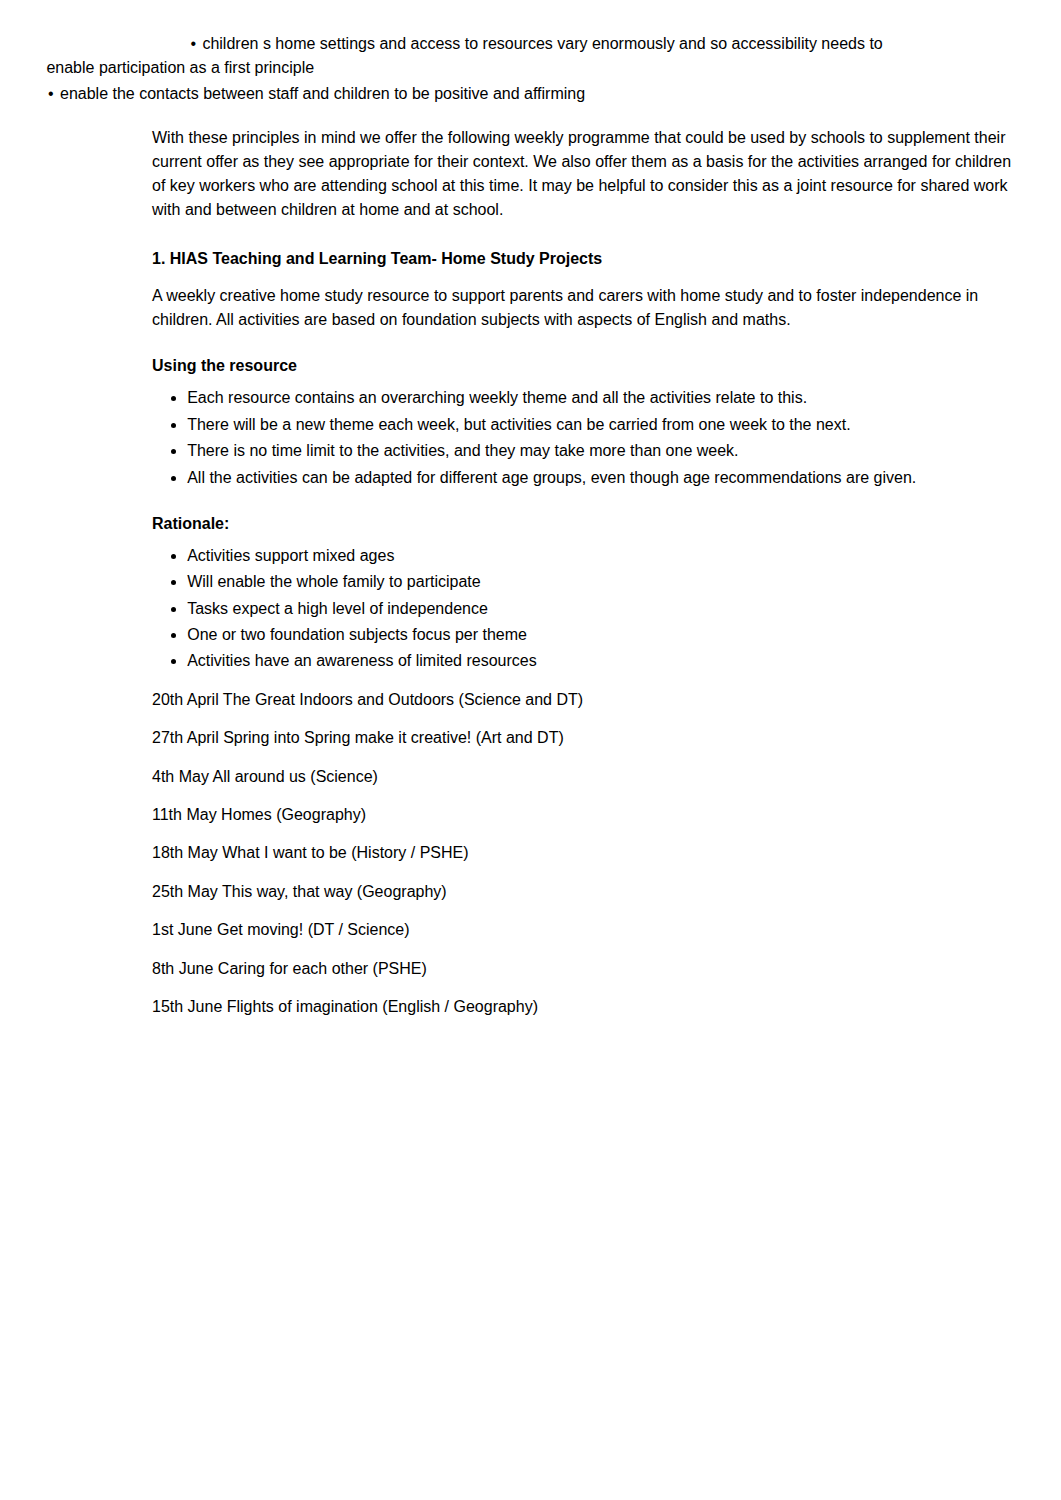•children s home settings and access to resources vary enormously and so accessibility needs to enable participation as a first principle
•enable the contacts between staff and children to be positive and affirming
With these principles in mind we offer the following weekly programme that could be used by schools to supplement their current offer as they see appropriate for their context. We also offer them as a basis for the activities arranged for children of key workers who are attending school at this time. It may be helpful to consider this as a joint resource for shared work with and between children at home and at school.
1. HIAS Teaching and Learning Team- Home Study Projects
A weekly creative home study resource to support parents and carers with home study and to foster independence in children. All activities are based on foundation subjects with aspects of English and maths.
Using the resource
Each resource contains an overarching weekly theme and all the activities relate to this.
There will be a new theme each week, but activities can be carried from one week to the next.
There is no time limit to the activities, and they may take more than one week.
All the activities can be adapted for different age groups, even though age recommendations are given.
Rationale:
Activities support mixed ages
Will enable the whole family to participate
Tasks expect a high level of independence
One or two foundation subjects focus per theme
Activities have an awareness of limited resources
20th April The Great Indoors and Outdoors (Science and DT)
27th April Spring into Spring make it creative! (Art and DT)
4th May All around us (Science)
11th May Homes (Geography)
18th May What I want to be (History / PSHE)
25th May This way, that way (Geography)
1st June Get moving! (DT / Science)
8th June Caring for each other (PSHE)
15th June Flights of imagination (English / Geography)